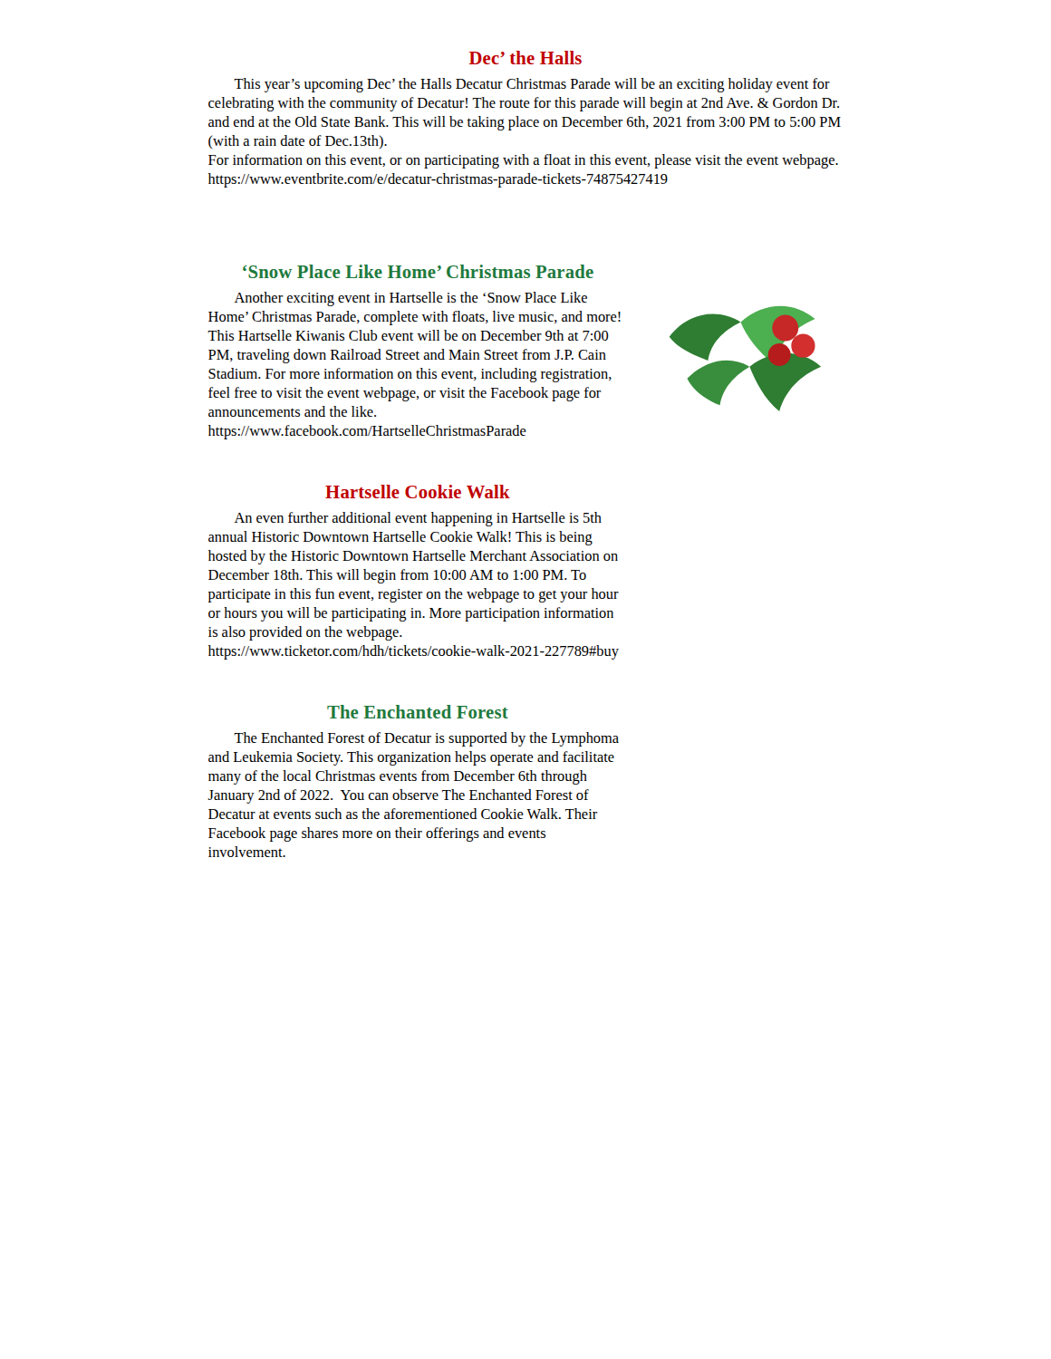Dec’ the Halls
This year’s upcoming Dec’ the Halls Decatur Christmas Parade will be an exciting holiday event for celebrating with the community of Decatur! The route for this parade will begin at 2nd Ave. & Gordon Dr. and end at the Old State Bank. This will be taking place on December 6th, 2021 from 3:00 PM to 5:00 PM (with a rain date of Dec.13th).
For information on this event, or on participating with a float in this event, please visit the event webpage.
https://www.eventbrite.com/e/decatur-christmas-parade-tickets-74875427419
‘Snow Place Like Home’ Christmas Parade
Another exciting event in Hartselle is the ‘Snow Place Like Home’ Christmas Parade, complete with floats, live music, and more! This Hartselle Kiwanis Club event will be on December 9th at 7:00 PM, traveling down Railroad Street and Main Street from J.P. Cain Stadium. For more information on this event, including registration, feel free to visit the event webpage, or visit the Facebook page for announcements and the like.
https://www.facebook.com/HartselleChristmasParade
Hartselle Cookie Walk
An even further additional event happening in Hartselle is 5th annual Historic Downtown Hartselle Cookie Walk! This is being hosted by the Historic Downtown Hartselle Merchant Association on December 18th. This will begin from 10:00 AM to 1:00 PM. To participate in this fun event, register on the webpage to get your hour or hours you will be participating in. More participation information is also provided on the webpage.
https://www.ticketor.com/hdh/tickets/cookie-walk-2021-227789#buy
The Enchanted Forest
The Enchanted Forest of Decatur is supported by the Lymphoma and Leukemia Society. This organization helps operate and facilitate many of the local Christmas events from December 6th through January 2nd of 2022. You can observe The Enchanted Forest of Decatur at events such as the aforementioned Cookie Walk. Their Facebook page shares more on their offerings and events involvement.